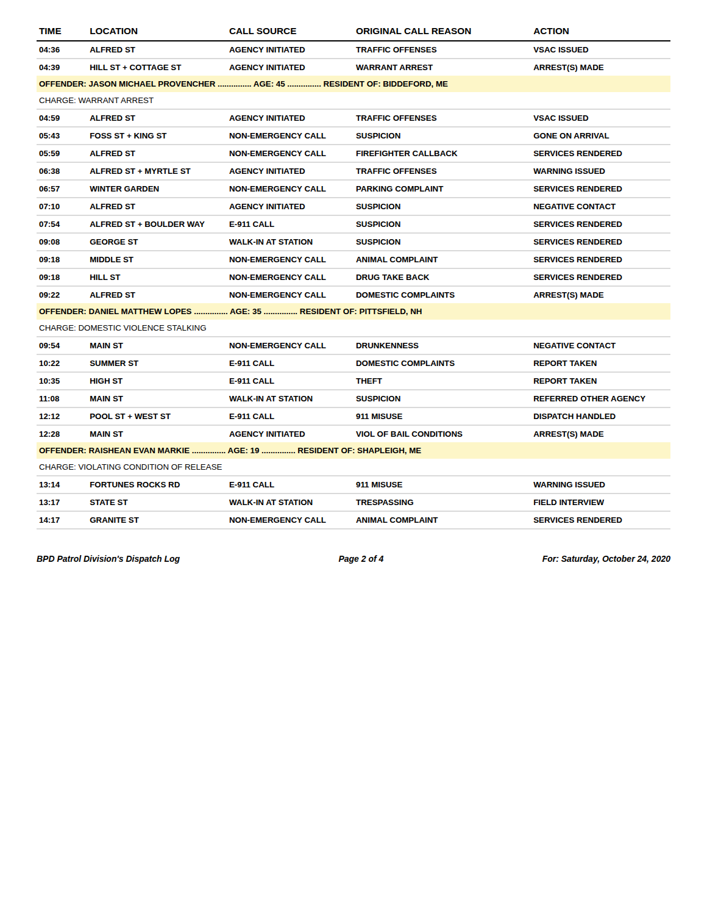| TIME | LOCATION | CALL SOURCE | ORIGINAL CALL REASON | ACTION |
| --- | --- | --- | --- | --- |
| 04:36 | ALFRED ST | AGENCY INITIATED | TRAFFIC OFFENSES | VSAC ISSUED |
| 04:39 | HILL ST + COTTAGE ST | AGENCY INITIATED | WARRANT ARREST | ARREST(S) MADE |
| OFFENDER: JASON MICHAEL PROVENCHER ............... AGE: 45 ............... RESIDENT OF: BIDDEFORD, ME |
| CHARGE: WARRANT ARREST |
| 04:59 | ALFRED ST | AGENCY INITIATED | TRAFFIC OFFENSES | VSAC ISSUED |
| 05:43 | FOSS ST + KING ST | NON-EMERGENCY CALL | SUSPICION | GONE ON ARRIVAL |
| 05:59 | ALFRED ST | NON-EMERGENCY CALL | FIREFIGHTER CALLBACK | SERVICES RENDERED |
| 06:38 | ALFRED ST + MYRTLE ST | AGENCY INITIATED | TRAFFIC OFFENSES | WARNING ISSUED |
| 06:57 | WINTER GARDEN | NON-EMERGENCY CALL | PARKING COMPLAINT | SERVICES RENDERED |
| 07:10 | ALFRED ST | AGENCY INITIATED | SUSPICION | NEGATIVE CONTACT |
| 07:54 | ALFRED ST + BOULDER WAY | E-911 CALL | SUSPICION | SERVICES RENDERED |
| 09:08 | GEORGE ST | WALK-IN AT STATION | SUSPICION | SERVICES RENDERED |
| 09:18 | MIDDLE ST | NON-EMERGENCY CALL | ANIMAL COMPLAINT | SERVICES RENDERED |
| 09:18 | HILL ST | NON-EMERGENCY CALL | DRUG TAKE BACK | SERVICES RENDERED |
| 09:22 | ALFRED ST | NON-EMERGENCY CALL | DOMESTIC COMPLAINTS | ARREST(S) MADE |
| OFFENDER: DANIEL MATTHEW LOPES ............... AGE: 35 ............... RESIDENT OF: PITTSFIELD, NH |
| CHARGE: DOMESTIC VIOLENCE STALKING |
| 09:54 | MAIN ST | NON-EMERGENCY CALL | DRUNKENNESS | NEGATIVE CONTACT |
| 10:22 | SUMMER ST | E-911 CALL | DOMESTIC COMPLAINTS | REPORT TAKEN |
| 10:35 | HIGH ST | E-911 CALL | THEFT | REPORT TAKEN |
| 11:08 | MAIN ST | WALK-IN AT STATION | SUSPICION | REFERRED OTHER AGENCY |
| 12:12 | POOL ST + WEST ST | E-911 CALL | 911 MISUSE | DISPATCH HANDLED |
| 12:28 | MAIN ST | AGENCY INITIATED | VIOL OF BAIL CONDITIONS | ARREST(S) MADE |
| OFFENDER: RAISHEAN EVAN MARKIE ............... AGE: 19 ............... RESIDENT OF: SHAPLEIGH, ME |
| CHARGE: VIOLATING CONDITION OF RELEASE |
| 13:14 | FORTUNES ROCKS RD | E-911 CALL | 911 MISUSE | WARNING ISSUED |
| 13:17 | STATE ST | WALK-IN AT STATION | TRESPASSING | FIELD INTERVIEW |
| 14:17 | GRANITE ST | NON-EMERGENCY CALL | ANIMAL COMPLAINT | SERVICES RENDERED |
BPD Patrol Division's Dispatch Log
Page 2 of 4
For: Saturday, October 24, 2020